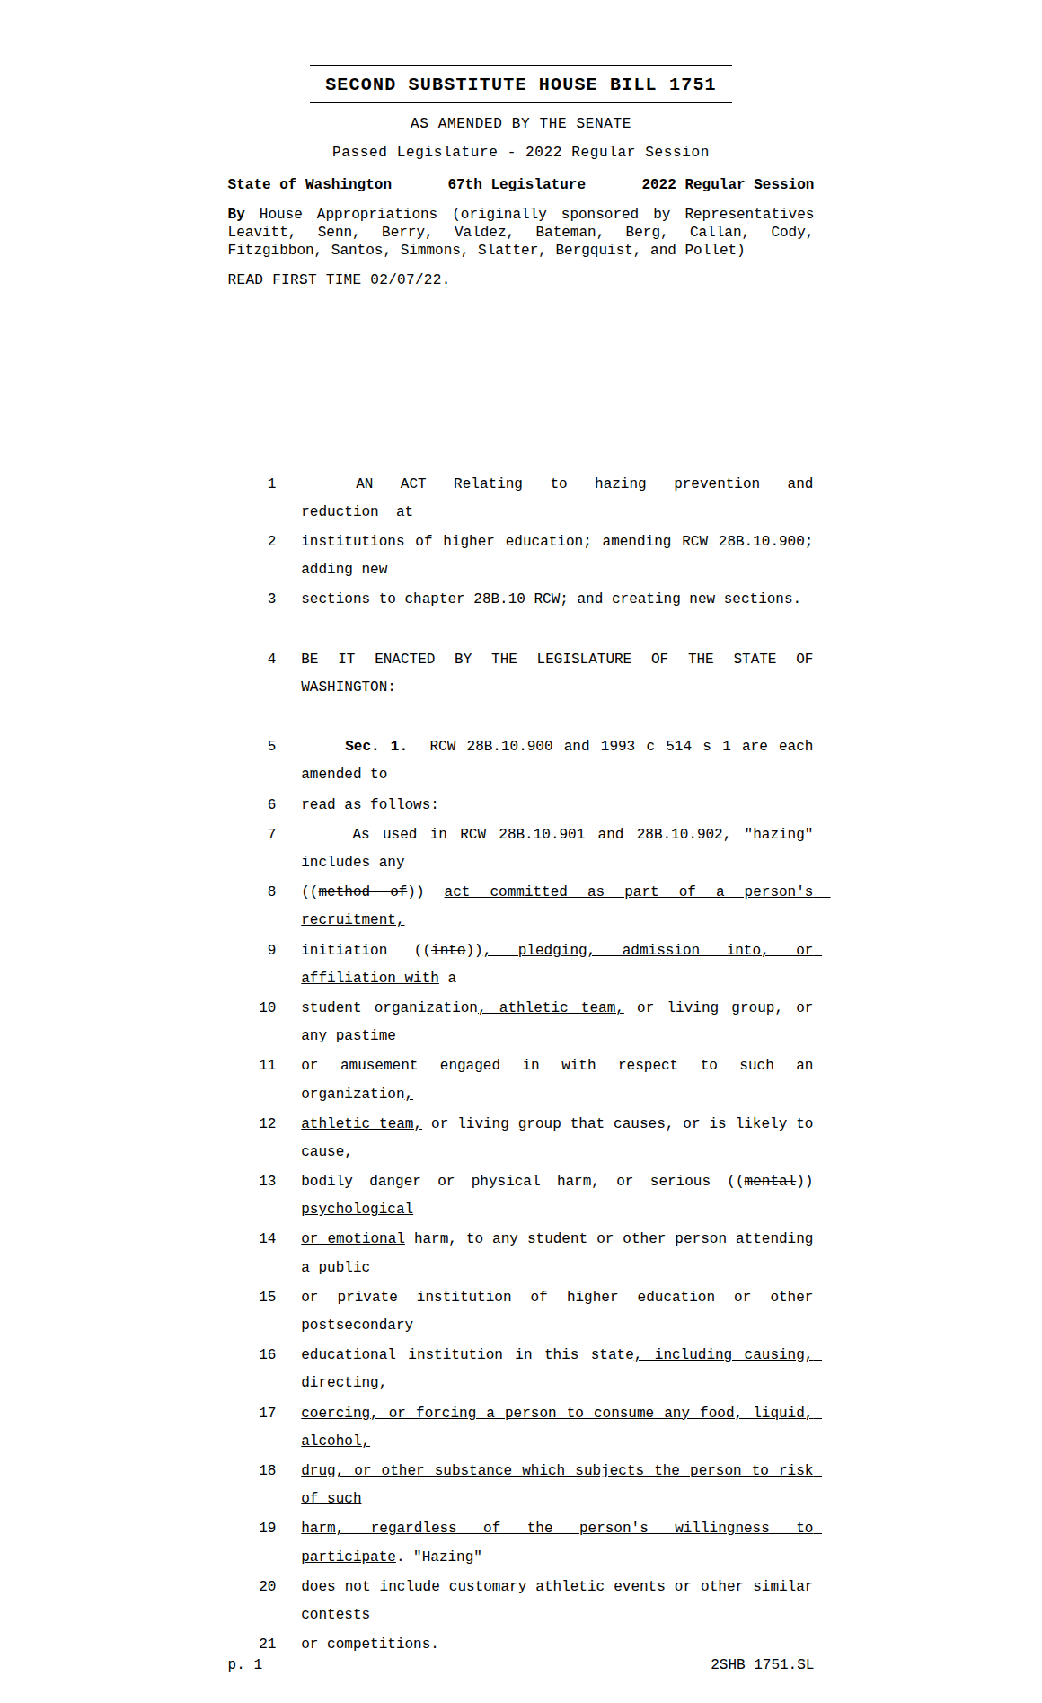SECOND SUBSTITUTE HOUSE BILL 1751
AS AMENDED BY THE SENATE
Passed Legislature - 2022 Regular Session
State of Washington 67th Legislature 2022 Regular Session
By House Appropriations (originally sponsored by Representatives Leavitt, Senn, Berry, Valdez, Bateman, Berg, Callan, Cody, Fitzgibbon, Santos, Simmons, Slatter, Bergquist, and Pollet)
READ FIRST TIME 02/07/22.
| 1 | AN ACT Relating to hazing prevention and reduction at |
| 2 | institutions of higher education; amending RCW 28B.10.900; adding new |
| 3 | sections to chapter 28B.10 RCW; and creating new sections. |
| 4 | BE IT ENACTED BY THE LEGISLATURE OF THE STATE OF WASHINGTON: |
| 5 | Sec. 1. RCW 28B.10.900 and 1993 c 514 s 1 are each amended to |
| 6 | read as follows: |
| 7 | As used in RCW 28B.10.901 and 28B.10.902, "hazing" includes any |
| 8 | (( method of )) act committed as part of a person's recruitment, |
| 9 | initiation (( into )) , pledging, admission into, or affiliation with a |
| 10 | student organization , athletic team, or living group, or any pastime |
| 11 | or amusement engaged in with respect to such an organization , |
| 12 | athletic team, or living group that causes, or is likely to cause, |
| 13 | bodily danger or physical harm, or serious (( mental )) psychological |
| 14 | or emotional harm, to any student or other person attending a public |
| 15 | or private institution of higher education or other postsecondary |
| 16 | educational institution in this state , including causing, directing, |
| 17 | coercing, or forcing a person to consume any food, liquid, alcohol, |
| 18 | drug, or other substance which subjects the person to risk of such |
| 19 | harm, regardless of the person's willingness to participate . "Hazing" |
| 20 | does not include customary athletic events or other similar contests |
| 21 | or competitions. |
p. 1 2SHB 1751.SL